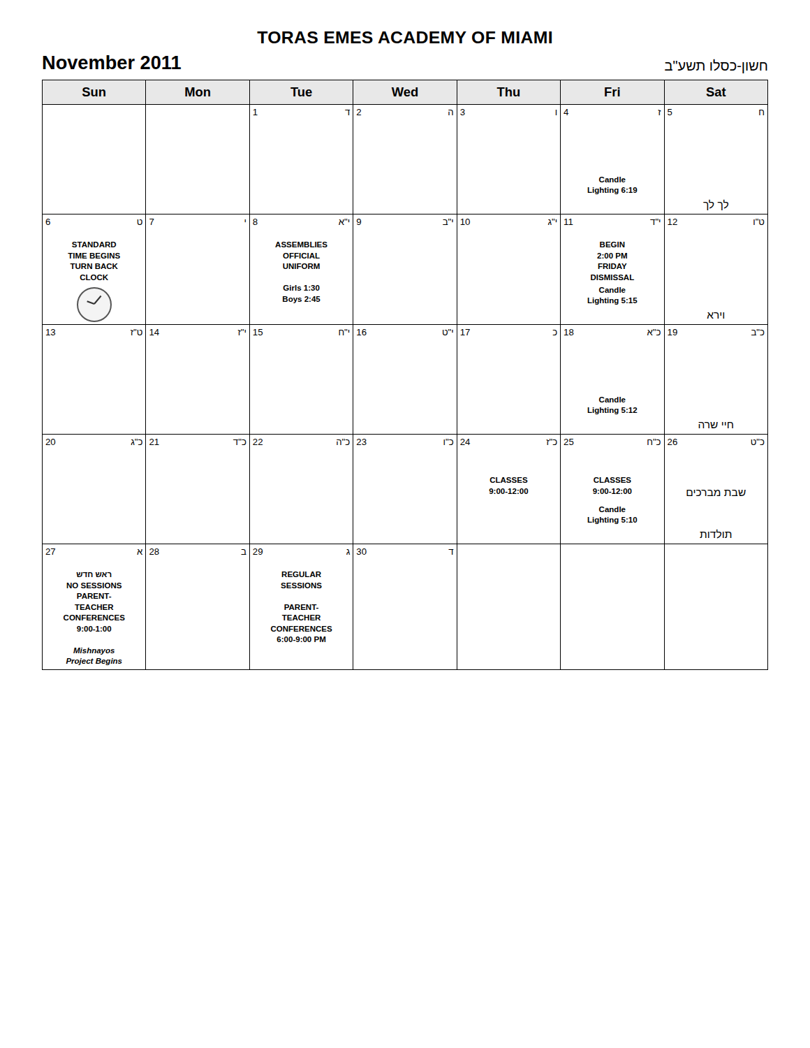TORAS EMES ACADEMY OF MIAMI
November 2011
חשון-כסלו תשע"ב
| Sun | Mon | Tue | Wed | Thu | Fri | Sat |
| --- | --- | --- | --- | --- | --- | --- |
| | | 1 ד | 2 ה | 3 ו | 4 ז Candle Lighting 6:19 | 5 ח לך לך |
| 6 ט Standard Time Begins Turn Back Clock | 7 י | 8 י"א Assemblies Official Uniform Girls 1:30 Boys 2:45 | 9 י"ב | 10 י"ג | 11 י"ד Begin 2:00 PM Friday Dismissal Candle Lighting 5:15 | 12 ט"ו וירא |
| 13 ט"ז | 14 י"ז | 15 י"ח | 16 י"ט | 17 כ | 18 כ"א Candle Lighting 5:12 | 19 כ"ב חיי שרה |
| 20 כ"ג | 21 כ"ד | 22 כ"ה | 23 כ"ו | 24 כ"ז Classes 9:00-12:00 | 25 כ"ח Classes 9:00-12:00 Candle Lighting 5:10 | 26 כ"ט שבת מברכים תולדות |
| 27 א ראש חדש No Sessions Parent- Teacher Conferences 9:00-1:00 Mishnayos Project Begins | 28 ב | 29 ג Regular Sessions Parent- Teacher Conferences 6:00-9:00 PM | 30 ד | | | |